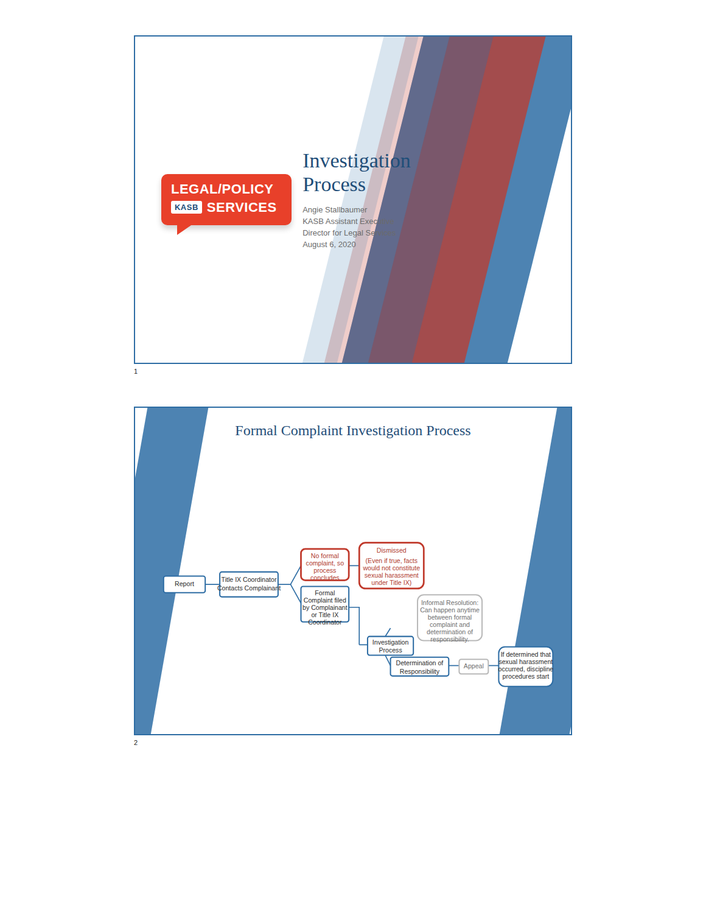LEGAL/POLICY
KASB SERVICES
Investigation
Process
Angie Stallbaumer
KASB Assistant Executive
Director for Legal Services
August 6, 2020
1
Formal Complaint Investigation Process
Report Title IX Coordinator Contacts Complainant No formal complaint, so process concludes Formal Complaint filed by Complainant or Title IX Coordinator Dismissed (Even if true, facts would not constitute sexual harassment under Title IX) Investigation Process Informal Resolution: Can happen anytime between formal complaint and determination of responsibility. Determination of Responsibility Appeal If determined that sexual harassment occurred, discipline procedures start
2